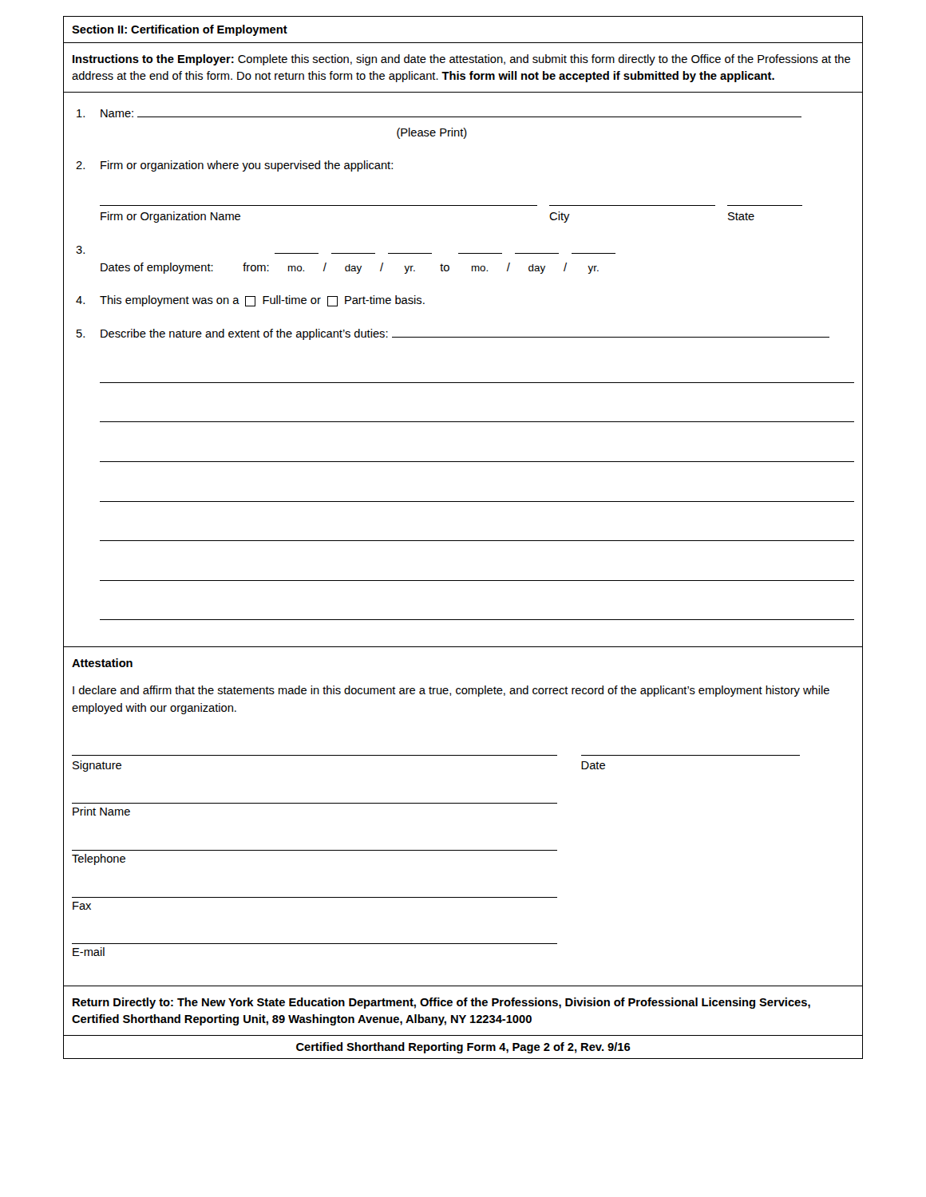Section II: Certification of Employment
Instructions to the Employer: Complete this section, sign and date the attestation, and submit this form directly to the Office of the Professions at the address at the end of this form. Do not return this form to the applicant. This form will not be accepted if submitted by the applicant.
Name: (Please Print)
Firm or organization where you supervised the applicant:
Firm or Organization Name
City
State
Dates of employment: from: mo. / day / yr. to mo. / day / yr.
This employment was on a Full-time or Part-time basis.
Describe the nature and extent of the applicant’s duties:
Attestation
I declare and affirm that the statements made in this document are a true, complete, and correct record of the applicant’s employment history while employed with our organization.
Signature
Date
Print Name
Telephone
Fax
E-mail
Return Directly to: The New York State Education Department, Office of the Professions, Division of Professional Licensing Services, Certified Shorthand Reporting Unit, 89 Washington Avenue, Albany, NY 12234-1000
Certified Shorthand Reporting Form 4, Page 2 of 2, Rev. 9/16